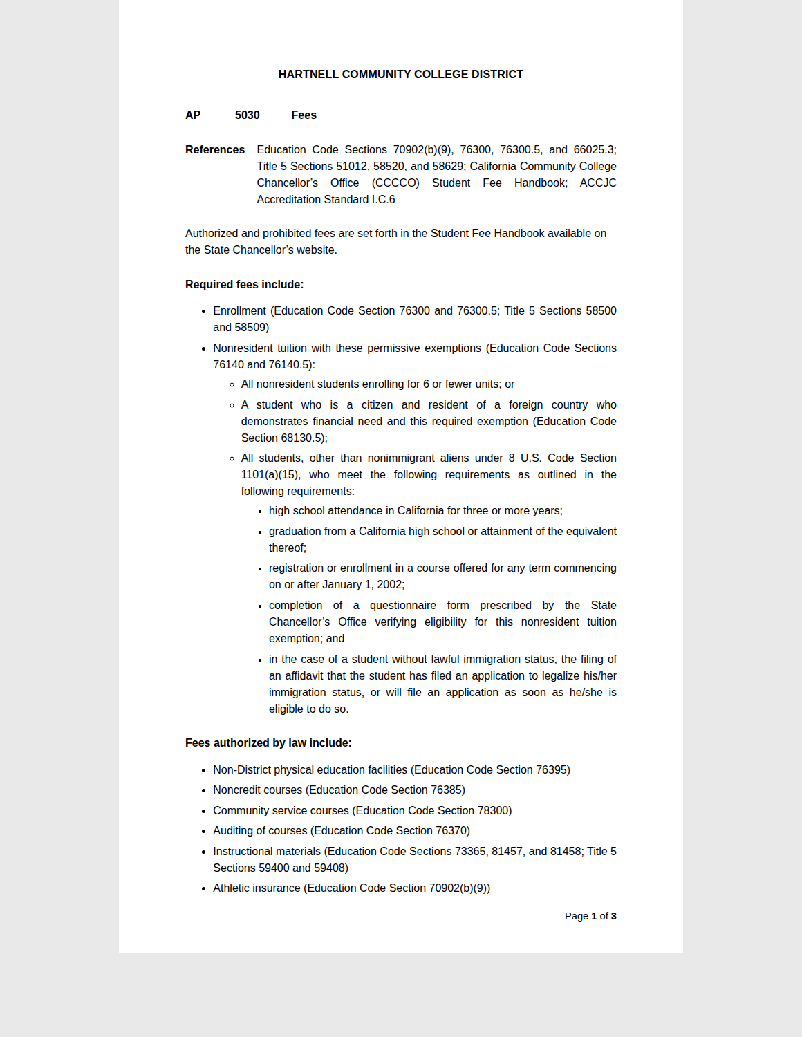HARTNELL COMMUNITY COLLEGE DISTRICT
AP 5030 Fees
References
Education Code Sections 70902(b)(9), 76300, 76300.5, and 66025.3; Title 5 Sections 51012, 58520, and 58629; California Community College Chancellor’s Office (CCCCO) Student Fee Handbook; ACCJC Accreditation Standard I.C.6
Authorized and prohibited fees are set forth in the Student Fee Handbook available on the State Chancellor’s website.
Required fees include:
Enrollment (Education Code Section 76300 and 76300.5; Title 5 Sections 58500 and 58509)
Nonresident tuition with these permissive exemptions (Education Code Sections 76140 and 76140.5):
All nonresident students enrolling for 6 or fewer units; or
A student who is a citizen and resident of a foreign country who demonstrates financial need and this required exemption (Education Code Section 68130.5);
All students, other than nonimmigrant aliens under 8 U.S. Code Section 1101(a)(15), who meet the following requirements as outlined in the following requirements:
high school attendance in California for three or more years;
graduation from a California high school or attainment of the equivalent thereof;
registration or enrollment in a course offered for any term commencing on or after January 1, 2002;
completion of a questionnaire form prescribed by the State Chancellor’s Office verifying eligibility for this nonresident tuition exemption; and
in the case of a student without lawful immigration status, the filing of an affidavit that the student has filed an application to legalize his/her immigration status, or will file an application as soon as he/she is eligible to do so.
Fees authorized by law include:
Non-District physical education facilities (Education Code Section 76395)
Noncredit courses (Education Code Section 76385)
Community service courses (Education Code Section 78300)
Auditing of courses (Education Code Section 76370)
Instructional materials (Education Code Sections 73365, 81457, and 81458; Title 5 Sections 59400 and 59408)
Athletic insurance (Education Code Section 70902(b)(9))
Page 1 of 3